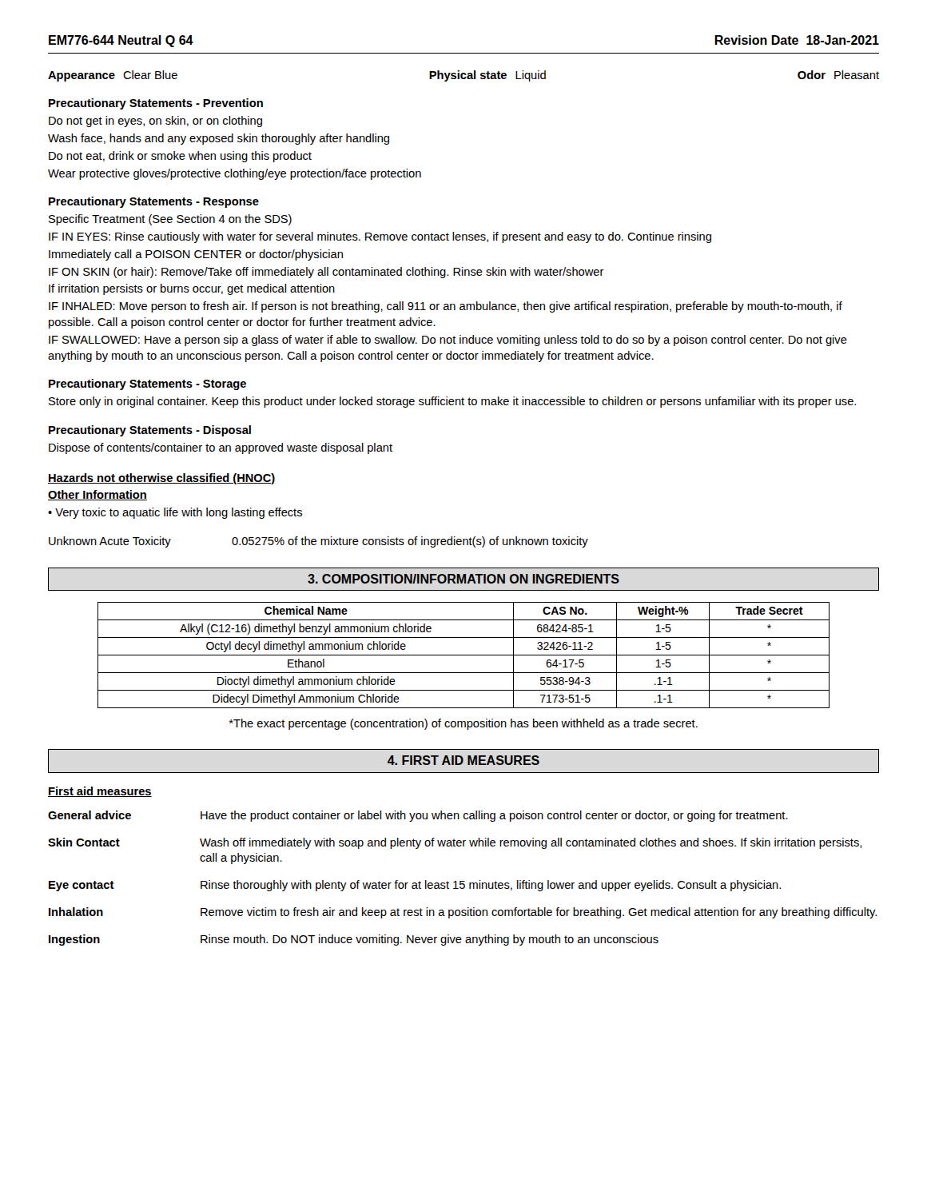EM776-644 Neutral Q 64
Revision Date 18-Jan-2021
Appearance Clear Blue
Physical state Liquid
Odor Pleasant
Precautionary Statements - Prevention
Do not get in eyes, on skin, or on clothing
Wash face, hands and any exposed skin thoroughly after handling
Do not eat, drink or smoke when using this product
Wear protective gloves/protective clothing/eye protection/face protection
Precautionary Statements - Response
Specific Treatment (See Section 4 on the SDS)
IF IN EYES: Rinse cautiously with water for several minutes. Remove contact lenses, if present and easy to do. Continue rinsing
Immediately call a POISON CENTER or doctor/physician
IF ON SKIN (or hair): Remove/Take off immediately all contaminated clothing. Rinse skin with water/shower
If irritation persists or burns occur, get medical attention
IF INHALED: Move person to fresh air. If person is not breathing, call 911 or an ambulance, then give artifical respiration, preferable by mouth-to-mouth, if possible. Call a poison control center or doctor for further treatment advice.
IF SWALLOWED: Have a person sip a glass of water if able to swallow. Do not induce vomiting unless told to do so by a poison control center. Do not give anything by mouth to an unconscious person. Call a poison control center or doctor immediately for treatment advice.
Precautionary Statements - Storage
Store only in original container. Keep this product under locked storage sufficient to make it inaccessible to children or persons unfamiliar with its proper use.
Precautionary Statements - Disposal
Dispose of contents/container to an approved waste disposal plant
Hazards not otherwise classified (HNOC)
Other Information
• Very toxic to aquatic life with long lasting effects
Unknown Acute Toxicity
0.05275% of the mixture consists of ingredient(s) of unknown toxicity
3. COMPOSITION/INFORMATION ON INGREDIENTS
| Chemical Name | CAS No. | Weight-% | Trade Secret |
| --- | --- | --- | --- |
| Alkyl (C12-16) dimethyl benzyl ammonium chloride | 68424-85-1 | 1-5 | * |
| Octyl decyl dimethyl ammonium chloride | 32426-11-2 | 1-5 | * |
| Ethanol | 64-17-5 | 1-5 | * |
| Dioctyl dimethyl ammonium chloride | 5538-94-3 | .1-1 | * |
| Didecyl Dimethyl Ammonium Chloride | 7173-51-5 | .1-1 | * |
*The exact percentage (concentration) of composition has been withheld as a trade secret.
4. FIRST AID MEASURES
First aid measures
| General advice | Have the product container or label with you when calling a poison control center or doctor, or going for treatment. |
| Skin Contact | Wash off immediately with soap and plenty of water while removing all contaminated clothes and shoes. If skin irritation persists, call a physician. |
| Eye contact | Rinse thoroughly with plenty of water for at least 15 minutes, lifting lower and upper eyelids. Consult a physician. |
| Inhalation | Remove victim to fresh air and keep at rest in a position comfortable for breathing. Get medical attention for any breathing difficulty. |
| Ingestion | Rinse mouth. Do NOT induce vomiting. Never give anything by mouth to an unconscious |